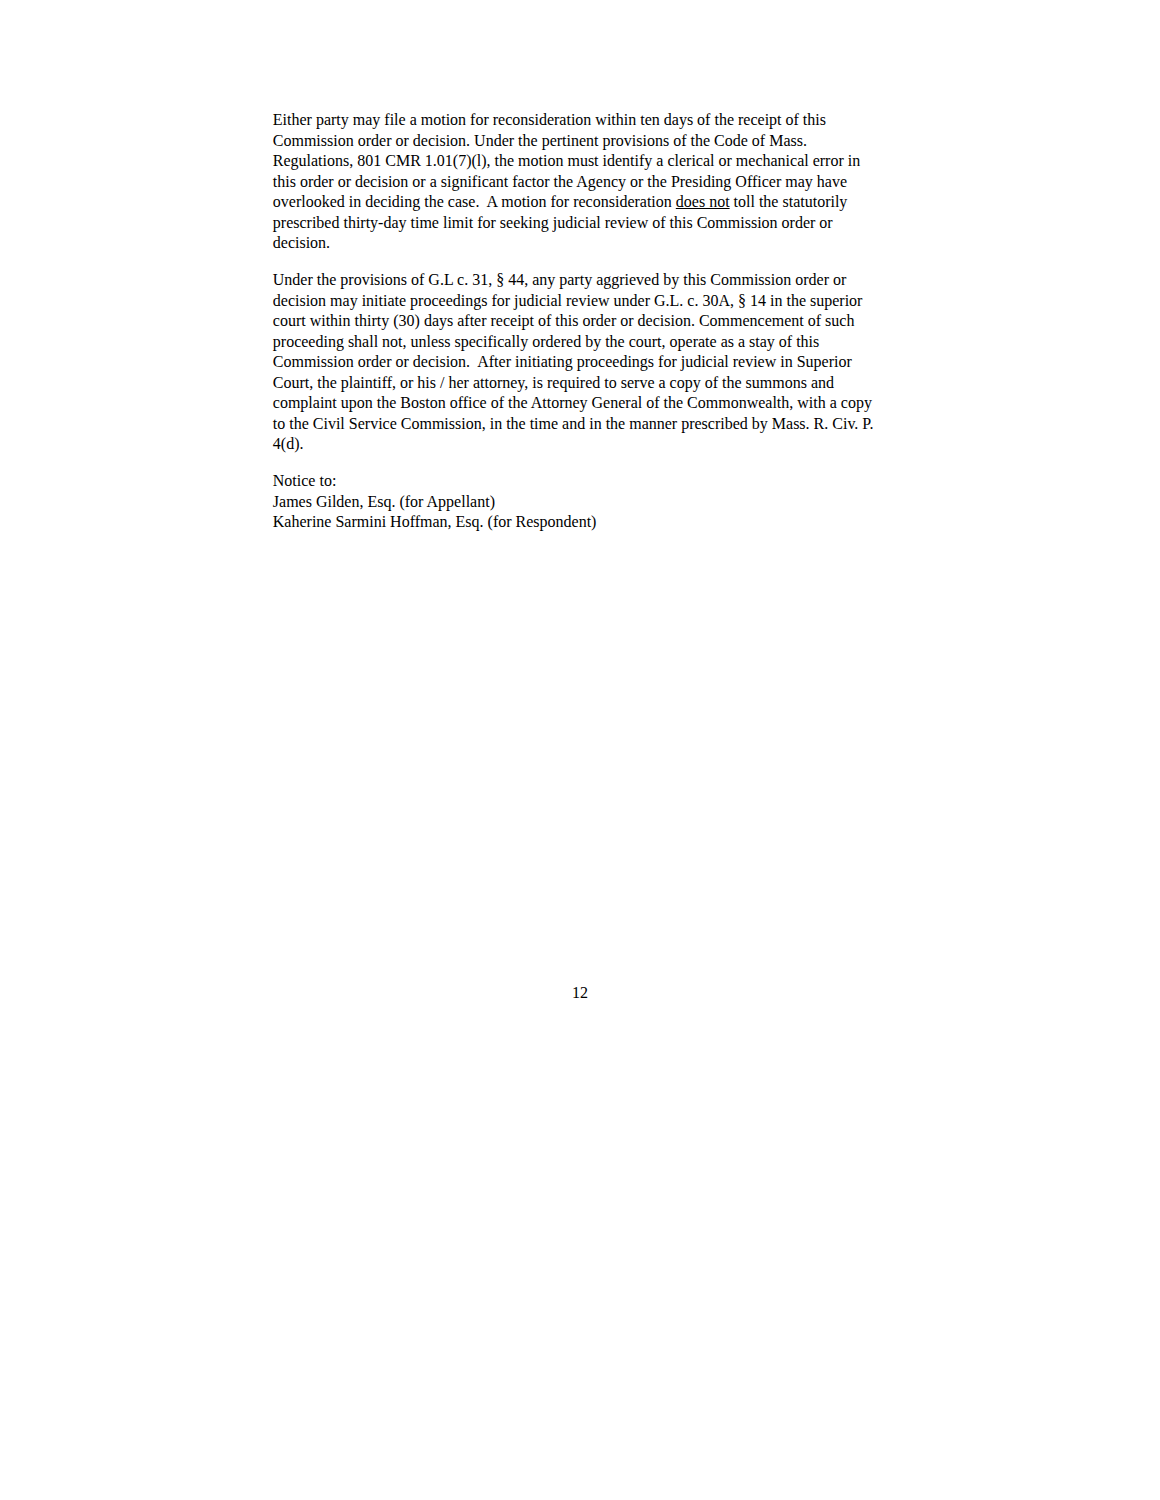Either party may file a motion for reconsideration within ten days of the receipt of this Commission order or decision. Under the pertinent provisions of the Code of Mass. Regulations, 801 CMR 1.01(7)(l), the motion must identify a clerical or mechanical error in this order or decision or a significant factor the Agency or the Presiding Officer may have overlooked in deciding the case. A motion for reconsideration does not toll the statutorily prescribed thirty-day time limit for seeking judicial review of this Commission order or decision.
Under the provisions of G.L c. 31, § 44, any party aggrieved by this Commission order or decision may initiate proceedings for judicial review under G.L. c. 30A, § 14 in the superior court within thirty (30) days after receipt of this order or decision. Commencement of such proceeding shall not, unless specifically ordered by the court, operate as a stay of this Commission order or decision. After initiating proceedings for judicial review in Superior Court, the plaintiff, or his / her attorney, is required to serve a copy of the summons and complaint upon the Boston office of the Attorney General of the Commonwealth, with a copy to the Civil Service Commission, in the time and in the manner prescribed by Mass. R. Civ. P. 4(d).
Notice to:
James Gilden, Esq. (for Appellant)
Kaherine Sarmini Hoffman, Esq. (for Respondent)
12